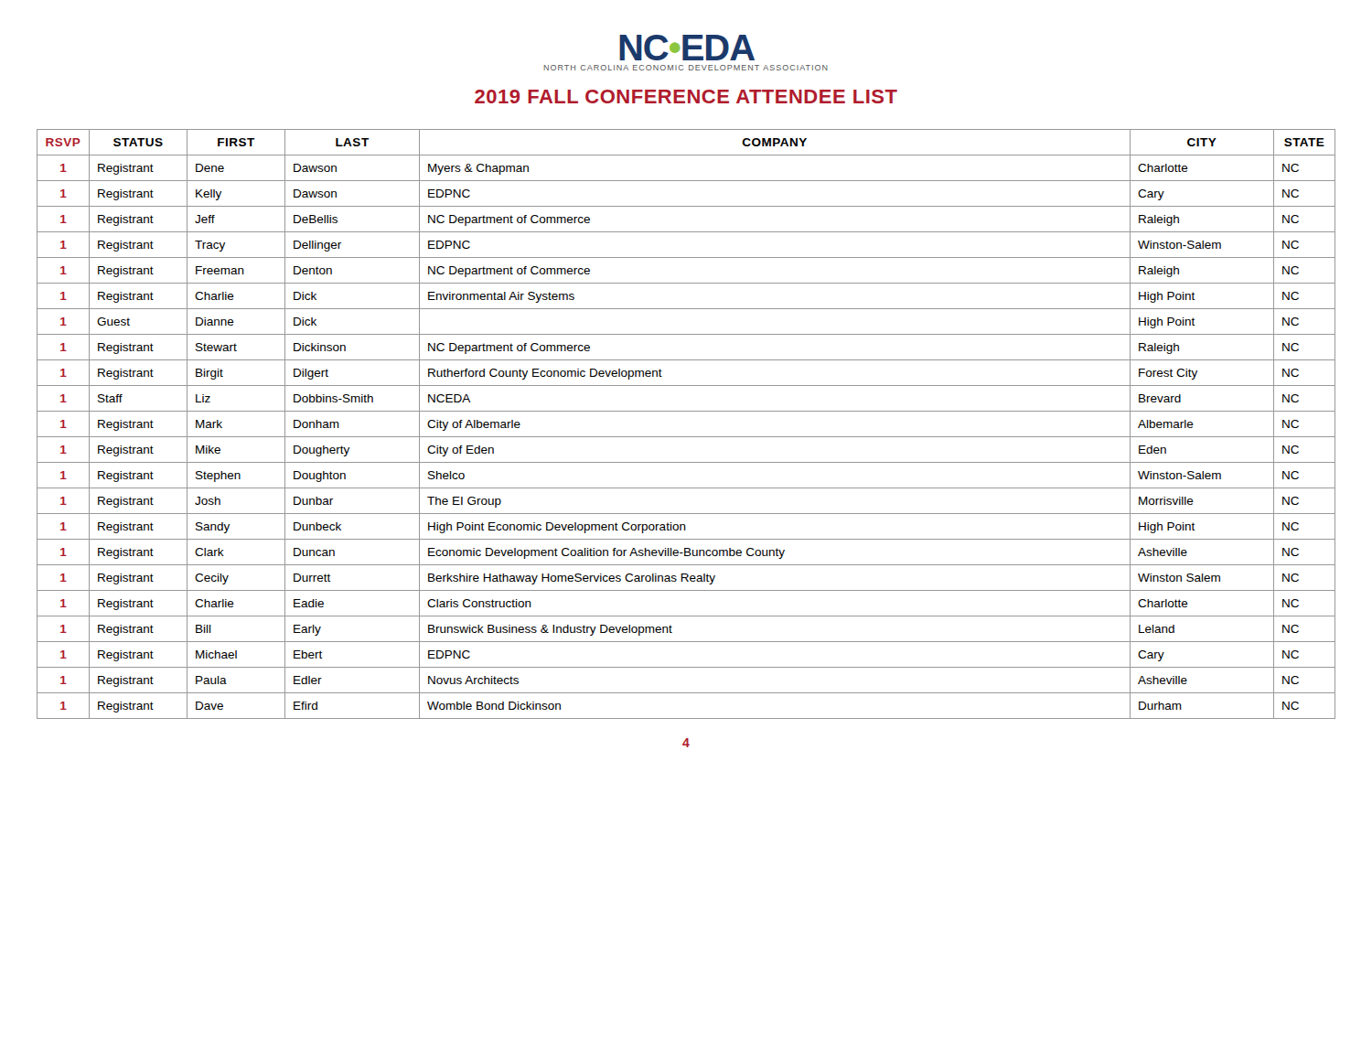NC•EDA
NORTH CAROLINA ECONOMIC DEVELOPMENT ASSOCIATION
2019 FALL CONFERENCE ATTENDEE LIST
| RSVP | STATUS | FIRST | LAST | COMPANY | CITY | STATE |
| --- | --- | --- | --- | --- | --- | --- |
| 1 | Registrant | Dene | Dawson | Myers & Chapman | Charlotte | NC |
| 1 | Registrant | Kelly | Dawson | EDPNC | Cary | NC |
| 1 | Registrant | Jeff | DeBellis | NC Department of Commerce | Raleigh | NC |
| 1 | Registrant | Tracy | Dellinger | EDPNC | Winston-Salem | NC |
| 1 | Registrant | Freeman | Denton | NC Department of Commerce | Raleigh | NC |
| 1 | Registrant | Charlie | Dick | Environmental Air Systems | High Point | NC |
| 1 | Guest | Dianne | Dick | | High Point | NC |
| 1 | Registrant | Stewart | Dickinson | NC Department of Commerce | Raleigh | NC |
| 1 | Registrant | Birgit | Dilgert | Rutherford County Economic Development | Forest City | NC |
| 1 | Staff | Liz | Dobbins-Smith | NCEDA | Brevard | NC |
| 1 | Registrant | Mark | Donham | City of Albemarle | Albemarle | NC |
| 1 | Registrant | Mike | Dougherty | City of Eden | Eden | NC |
| 1 | Registrant | Stephen | Doughton | Shelco | Winston-Salem | NC |
| 1 | Registrant | Josh | Dunbar | The EI Group | Morrisville | NC |
| 1 | Registrant | Sandy | Dunbeck | High Point Economic Development Corporation | High Point | NC |
| 1 | Registrant | Clark | Duncan | Economic Development Coalition for Asheville-Buncombe County | Asheville | NC |
| 1 | Registrant | Cecily | Durrett | Berkshire Hathaway HomeServices Carolinas Realty | Winston Salem | NC |
| 1 | Registrant | Charlie | Eadie | Claris Construction | Charlotte | NC |
| 1 | Registrant | Bill | Early | Brunswick Business & Industry Development | Leland | NC |
| 1 | Registrant | Michael | Ebert | EDPNC | Cary | NC |
| 1 | Registrant | Paula | Edler | Novus Architects | Asheville | NC |
| 1 | Registrant | Dave | Efird | Womble Bond Dickinson | Durham | NC |
4